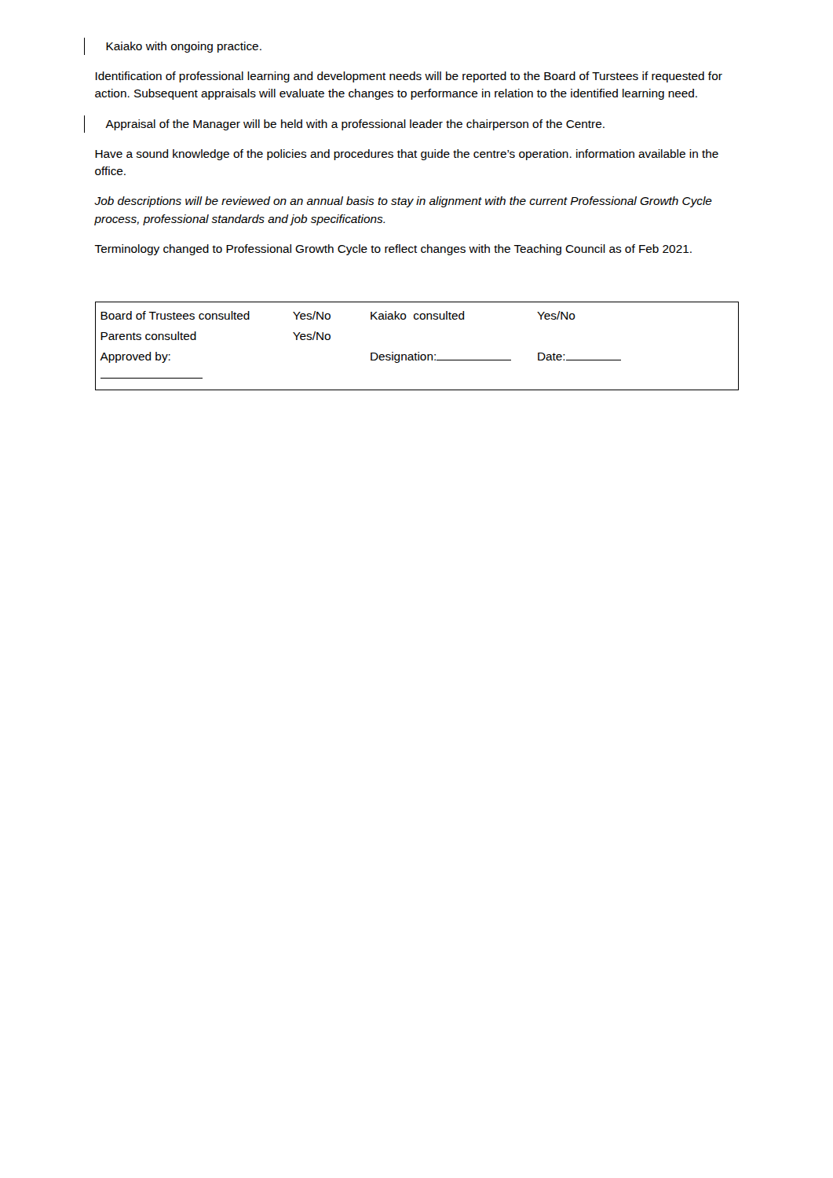Kaiako with ongoing practice.
Identification of professional learning and development needs will be reported to the Board of Turstees if requested for action. Subsequent appraisals will evaluate the changes to performance in relation to the identified learning need.
Appraisal of the Manager will be held with a professional leader the chairperson of the Centre.
Have a sound knowledge of the policies and procedures that guide the centre’s operation. information available in the office.
Job descriptions will be reviewed on an annual basis to stay in alignment with the current Professional Growth Cycle process, professional standards and job specifications.
Terminology changed to Professional Growth Cycle to reflect changes with the Teaching Council as of Feb 2021.
| Board of Trustees consulted | Yes/No | Kaiako consulted | Yes/No |
| Parents consulted | Yes/No | | |
| Approved by: | | Designation: | Date: |